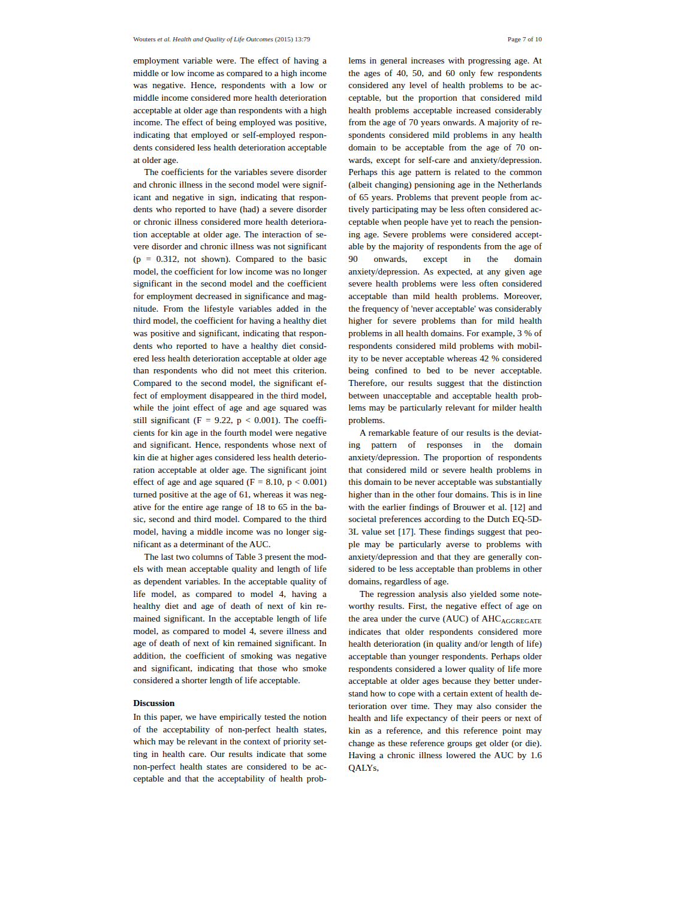Wouters et al. Health and Quality of Life Outcomes (2015) 13:79
Page 7 of 10
employment variable were. The effect of having a middle or low income as compared to a high income was negative. Hence, respondents with a low or middle income considered more health deterioration acceptable at older age than respondents with a high income. The effect of being employed was positive, indicating that employed or self-employed respondents considered less health deterioration acceptable at older age.
The coefficients for the variables severe disorder and chronic illness in the second model were significant and negative in sign, indicating that respondents who reported to have (had) a severe disorder or chronic illness considered more health deterioration acceptable at older age. The interaction of severe disorder and chronic illness was not significant (p = 0.312, not shown). Compared to the basic model, the coefficient for low income was no longer significant in the second model and the coefficient for employment decreased in significance and magnitude. From the lifestyle variables added in the third model, the coefficient for having a healthy diet was positive and significant, indicating that respondents who reported to have a healthy diet considered less health deterioration acceptable at older age than respondents who did not meet this criterion. Compared to the second model, the significant effect of employment disappeared in the third model, while the joint effect of age and age squared was still significant (F = 9.22, p < 0.001). The coefficients for kin age in the fourth model were negative and significant. Hence, respondents whose next of kin die at higher ages considered less health deterioration acceptable at older age. The significant joint effect of age and age squared (F = 8.10, p < 0.001) turned positive at the age of 61, whereas it was negative for the entire age range of 18 to 65 in the basic, second and third model. Compared to the third model, having a middle income was no longer significant as a determinant of the AUC.
The last two columns of Table 3 present the models with mean acceptable quality and length of life as dependent variables. In the acceptable quality of life model, as compared to model 4, having a healthy diet and age of death of next of kin remained significant. In the acceptable length of life model, as compared to model 4, severe illness and age of death of next of kin remained significant. In addition, the coefficient of smoking was negative and significant, indicating that those who smoke considered a shorter length of life acceptable.
Discussion
In this paper, we have empirically tested the notion of the acceptability of non-perfect health states, which may be relevant in the context of priority setting in health care. Our results indicate that some non-perfect health states are considered to be acceptable and that the acceptability of health problems in general increases with progressing age. At the ages of 40, 50, and 60 only few respondents considered any level of health problems to be acceptable, but the proportion that considered mild health problems acceptable increased considerably from the age of 70 years onwards. A majority of respondents considered mild problems in any health domain to be acceptable from the age of 70 onwards, except for self-care and anxiety/depression. Perhaps this age pattern is related to the common (albeit changing) pensioning age in the Netherlands of 65 years. Problems that prevent people from actively participating may be less often considered acceptable when people have yet to reach the pensioning age. Severe problems were considered acceptable by the majority of respondents from the age of 90 onwards, except in the domain anxiety/depression. As expected, at any given age severe health problems were less often considered acceptable than mild health problems. Moreover, the frequency of 'never acceptable' was considerably higher for severe problems than for mild health problems in all health domains. For example, 3 % of respondents considered mild problems with mobility to be never acceptable whereas 42 % considered being confined to bed to be never acceptable. Therefore, our results suggest that the distinction between unacceptable and acceptable health problems may be particularly relevant for milder health problems.
A remarkable feature of our results is the deviating pattern of responses in the domain anxiety/depression. The proportion of respondents that considered mild or severe health problems in this domain to be never acceptable was substantially higher than in the other four domains. This is in line with the earlier findings of Brouwer et al. [12] and societal preferences according to the Dutch EQ-5D-3L value set [17]. These findings suggest that people may be particularly averse to problems with anxiety/depression and that they are generally considered to be less acceptable than problems in other domains, regardless of age.
The regression analysis also yielded some noteworthy results. First, the negative effect of age on the area under the curve (AUC) of AHCAGGREGATE indicates that older respondents considered more health deterioration (in quality and/or length of life) acceptable than younger respondents. Perhaps older respondents considered a lower quality of life more acceptable at older ages because they better understand how to cope with a certain extent of health deterioration over time. They may also consider the health and life expectancy of their peers or next of kin as a reference, and this reference point may change as these reference groups get older (or die). Having a chronic illness lowered the AUC by 1.6 QALYs,